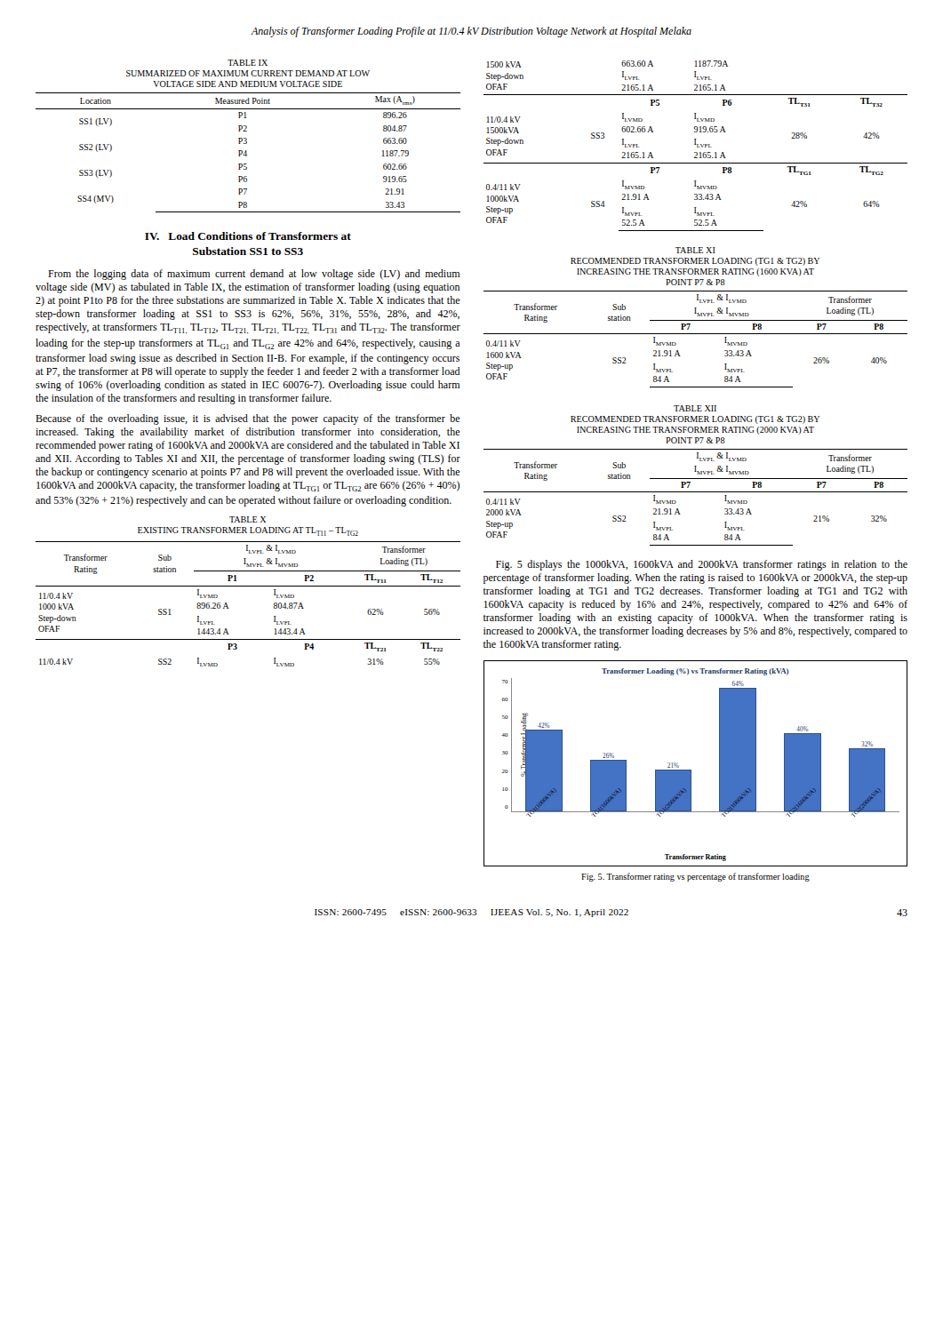Analysis of Transformer Loading Profile at 11/0.4 kV Distribution Voltage Network at Hospital Melaka
TABLE IX SUMMARIZED OF MAXIMUM CURRENT DEMAND AT LOW
VOLTAGE SIDE AND MEDIUM VOLTAGE SIDE
| Location | Measured Point | Max (A rms ) |
| --- | --- | --- |
| SS1 (LV) | P1 | 896.26 |
| P2 | 804.87 |
| SS2 (LV) | P3 | 663.60 |
| P4 | 1187.79 |
| SS3 (LV) | P5 | 602.66 |
| P6 | 919.65 |
| SS4 (MV) | P7 | 21.91 |
| P8 | 33.43 |
IV. Load Conditions of Transformers at
Substation SS1 to SS3
From the logging data of maximum current demand at low voltage side (LV) and medium voltage side (MV) as tabulated in Table IX, the estimation of transformer loading (using equation 2) at point P1to P8 for the three substations are summarized in Table X. Table X indicates that the step-down transformer loading at SS1 to SS3 is 62%, 56%, 31%, 55%, 28%, and 42%, respectively, at transformers TLT11, TLT12, TLT21, TLT21, TLT22, TLT31 and TLT32. The transformer loading for the step-up transformers at TLG1 and TLG2 are 42% and 64%, respectively, causing a transformer load swing issue as described in Section II-B. For example, if the contingency occurs at P7, the transformer at P8 will operate to supply the feeder 1 and feeder 2 with a transformer load swing of 106% (overloading condition as stated in IEC 60076-7). Overloading issue could harm the insulation of the transformers and resulting in transformer failure.
Because of the overloading issue, it is advised that the power capacity of the transformer be increased. Taking the availability market of distribution transformer into consideration, the recommended power rating of 1600kVA and 2000kVA are considered and the tabulated in Table XI and XII. According to Tables XI and XII, the percentage of transformer loading swing (TLS) for the backup or contingency scenario at points P7 and P8 will prevent the overloaded issue. With the 1600kVA and 2000kVA capacity, the transformer loading at TLTG1 or TLTG2 are 66% (26% + 40%) and 53% (32% + 21%) respectively and can be operated without failure or overloading condition.
TABLE X EXISTING TRANSFORMER LOADING AT TLT11 – TLTG2
| Transformer Rating | Sub station | I LVFL & I LVMD I MVFL & I MVMD | Transformer Loading (TL) |
| --- | --- | --- | --- |
| P1 | P2 | TL T11 | TL T12 |
| 11/0.4 kV 1000 kVA Step-down OFAF | SS1 | I LVMD 896.26 A | I LVMD 804.87A | 62% | 56% |
| I LVFL 1443.4 A | I LVFL 1443.4 A |
| | | P3 | P4 | TL T21 | TL T22 |
| 11/0.4 kV | SS2 | I LVMD | I LVMD | 31% | 55% |
| 1500 kVA Step-down OFAF | | 663.60 A I LVFL 2165.1 A | 1187.79A I LVFL 2165.1 A | | |
| | | P5 | P6 | TL T31 | TL T32 |
| 11/0.4 kV 1500kVA Step-down OFAF | SS3 | I LVMD 602.66 A | I LVMD 919.65 A | 28% | 42% |
| I LVFL 2165.1 A | I LVFL 2165.1 A |
| | | P7 | P8 | TL TG1 | TL TG2 |
| 0.4/11 kV 1000kVA Step-up OFAF | SS4 | I MVMD 21.91 A | I MVMD 33.43 A | 42% | 64% |
| I MVFL 52.5 A | I MVFL 52.5 A |
TABLE XI RECOMMENDED TRANSFORMER LOADING (TG1 & TG2) BY
INCREASING THE TRANSFORMER RATING (1600 kVA) AT
POINT P7 & P8
| Transformer Rating | Sub station | I LVFL & I LVMD I MVFL & I MVMD | Transformer Loading (TL) |
| --- | --- | --- | --- |
| P7 | P8 | P7 | P8 |
| 0.4/11 kV 1600 kVA Step-up OFAF | SS2 | I MVMD 21.91 A | I MVMD 33.43 A | 26% | 40% |
| I MVFL 84 A | I MVFL 84 A |
TABLE XII RECOMMENDED TRANSFORMER LOADING (TG1 & TG2) BY
INCREASING THE TRANSFORMER RATING (2000 kVA) AT
POINT P7 & P8
| Transformer Rating | Sub station | I LVFL & I LVMD I MVFL & I MVMD | Transformer Loading (TL) |
| --- | --- | --- | --- |
| P7 | P8 | P7 | P8 |
| 0.4/11 kV 2000 kVA Step-up OFAF | SS2 | I MVMD 21.91 A | I MVMD 33.43 A | 21% | 32% |
| I MVFL 84 A | I MVFL 84 A |
Fig. 5 displays the 1000kVA, 1600kVA and 2000kVA transformer ratings in relation to the percentage of transformer loading. When the rating is raised to 1600kVA or 2000kVA, the step-up transformer loading at TG1 and TG2 decreases. Transformer loading at TG1 and TG2 with 1600kVA capacity is reduced by 16% and 24%, respectively, compared to 42% and 64% of transformer loading with an existing capacity of 1000kVA. When the transformer rating is increased to 2000kVA, the transformer loading decreases by 5% and 8%, respectively, compared to the 1600kVA transformer rating.
Transformer Loading (%) vs Transformer Rating (kVA)
706050403020100
% Transformer Loading
42%
26%
21%
64%
40%
32%
TG1(1000kVA)
TG1(1600kVA)
TG1(2000kVA)
TG2(1000kVA)
TG2(1600kVA)
TG2(2000kVA)
Transformer Rating
Fig. 5. Transformer rating vs percentage of transformer loading
ISSN: 2600-7495 eISSN: 2600-9633 IJEEAS Vol. 5, No. 1, April 2022 43